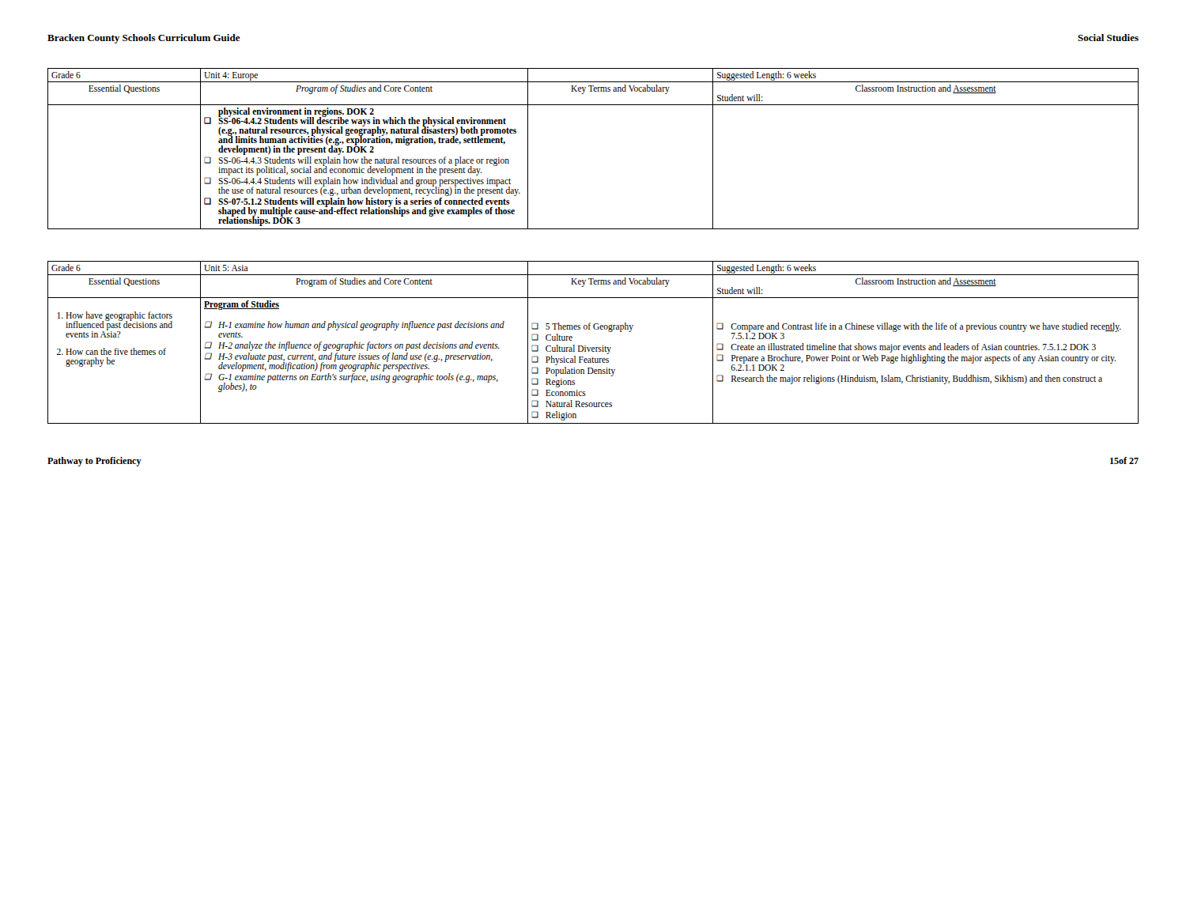Bracken County Schools Curriculum Guide
Social Studies
| Grade 6 | Unit 4: Europe | | Suggested Length: 6 weeks |
| Essential Questions | Program of Studies and Core Content | Key Terms and Vocabulary | Classroom Instruction and Assessment Student will: |
| | physical environment in regions. DOK 2 SS-06-4.4.2 Students will describe ways in which the physical environment (e.g., natural resources, physical geography, natural disasters) both promotes and limits human activities (e.g., exploration, migration, trade, settlement, development) in the present day. DOK 2 SS-06-4.4.3 Students will explain how the natural resources of a place or region impact its political, social and economic development in the present day. SS-06-4.4.4 Students will explain how individual and group perspectives impact the use of natural resources (e.g., urban development, recycling) in the present day. SS-07-5.1.2 Students will explain how history is a series of connected events shaped by multiple cause-and-effect relationships and give examples of those relationships. DOK 3 | | |
| Grade 6 | Unit 5: Asia | | Suggested Length: 6 weeks |
| Essential Questions | Program of Studies and Core Content | Key Terms and Vocabulary | Classroom Instruction and Assessment Student will: |
| How have geographic factors influenced past decisions and events in Asia? How can the five themes of geography be | Program of Studies H-1 examine how human and physical geography influence past decisions and events. H-2 analyze the influence of geographic factors on past decisions and events. H-3 evaluate past, current, and future issues of land use (e.g., preservation, development, modification) from geographic perspectives. G-1 examine patterns on Earth's surface, using geographic tools (e.g., maps, globes), to | 5 Themes of Geography Culture Cultural Diversity Physical Features Population Density Regions Economics Natural Resources Religion | Compare and Contrast life in a Chinese village with the life of a previous country we have studied rece ntly . 7.5.1.2 DOK 3 Create an illustrated timeline that shows major events and leaders of Asian countries. 7.5.1.2 DOK 3 Prepare a Brochure, Power Point or Web Page highlighting the major aspects of any Asian country or city. 6.2.1.1 DOK 2 Research the major religions (Hinduism, Islam, Christianity, Buddhism, Sikhism) and then construct a |
Pathway to Proficiency
15of 27